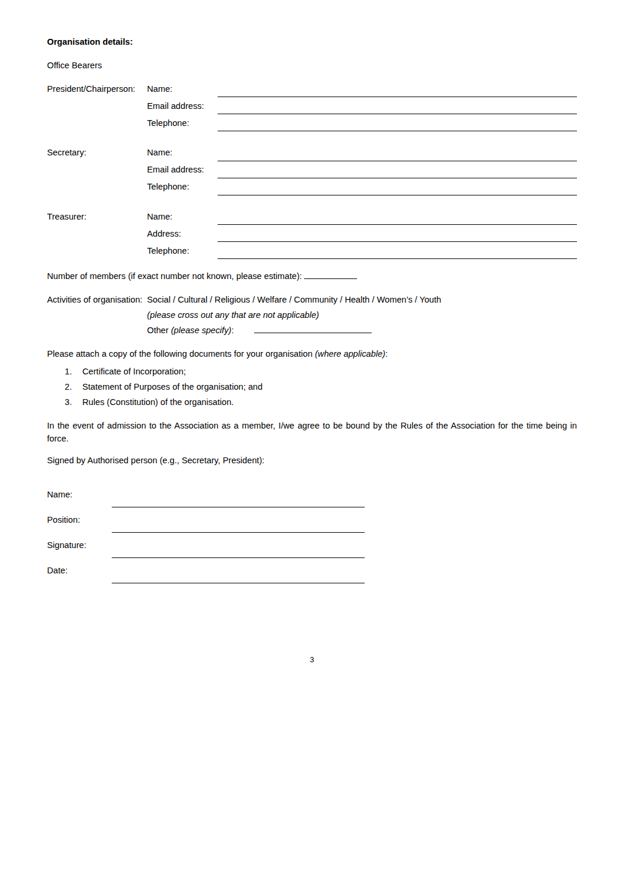Organisation details:
Office Bearers
| President/Chairperson: | Name: | |
| | Email address: | |
| | Telephone: | |
| Secretary: | Name: | |
| | Email address: | |
| | Telephone: | |
| Treasurer: | Name: | |
| | Address: | |
| | Telephone: | |
Number of members (if exact number not known, please estimate):
| Activities of organisation: | Social / Cultural / Religious / Welfare / Community / Health / Women’s / Youth |
| | (please cross out any that are not applicable) |
| | Other (please specify) : |
Please attach a copy of the following documents for your organisation (where applicable):
1. Certificate of Incorporation;
2. Statement of Purposes of the organisation; and
3. Rules (Constitution) of the organisation.
In the event of admission to the Association as a member, I/we agree to be bound by the Rules of the Association for the time being in force.
Signed by Authorised person (e.g., Secretary, President):
| Name: | |
| Position: | |
| Signature: | |
| Date: | |
3